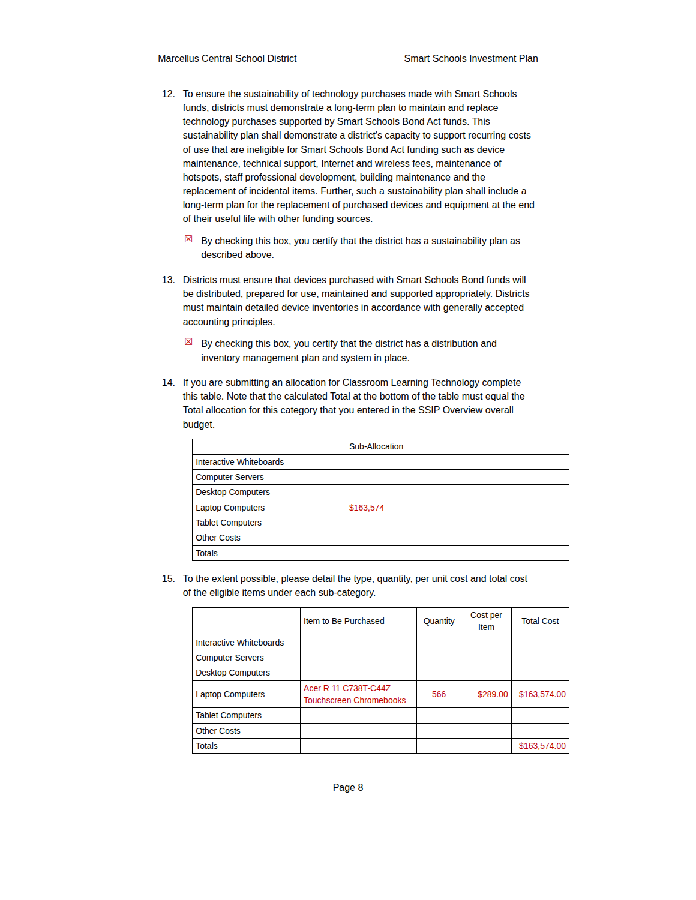Marcellus Central School District
Smart Schools Investment Plan
12. To ensure the sustainability of technology purchases made with Smart Schools funds, districts must demonstrate a long-term plan to maintain and replace technology purchases supported by Smart Schools Bond Act funds. This sustainability plan shall demonstrate a district's capacity to support recurring costs of use that are ineligible for Smart Schools Bond Act funding such as device maintenance, technical support, Internet and wireless fees, maintenance of hotspots, staff professional development, building maintenance and the replacement of incidental items. Further, such a sustainability plan shall include a long-term plan for the replacement of purchased devices and equipment at the end of their useful life with other funding sources.
By checking this box, you certify that the district has a sustainability plan as described above.
13. Districts must ensure that devices purchased with Smart Schools Bond funds will be distributed, prepared for use, maintained and supported appropriately. Districts must maintain detailed device inventories in accordance with generally accepted accounting principles.
By checking this box, you certify that the district has a distribution and inventory management plan and system in place.
14. If you are submitting an allocation for Classroom Learning Technology complete this table. Note that the calculated Total at the bottom of the table must equal the Total allocation for this category that you entered in the SSIP Overview overall budget.
| | Sub-Allocation |
| Interactive Whiteboards | |
| Computer Servers | |
| Desktop Computers | |
| Laptop Computers | $163,574 |
| Tablet Computers | |
| Other Costs | |
| Totals | |
15. To the extent possible, please detail the type, quantity, per unit cost and total cost of the eligible items under each sub-category.
| | Item to Be Purchased | Quantity | Cost per Item | Total Cost |
| Interactive Whiteboards | | | | |
| Computer Servers | | | | |
| Desktop Computers | | | | |
| Laptop Computers | Acer R 11 C738T-C44Z Touchscreen Chromebooks | 566 | $289.00 | $163,574.00 |
| Tablet Computers | | | | |
| Other Costs | | | | |
| Totals | | | | $163,574.00 |
Page 8